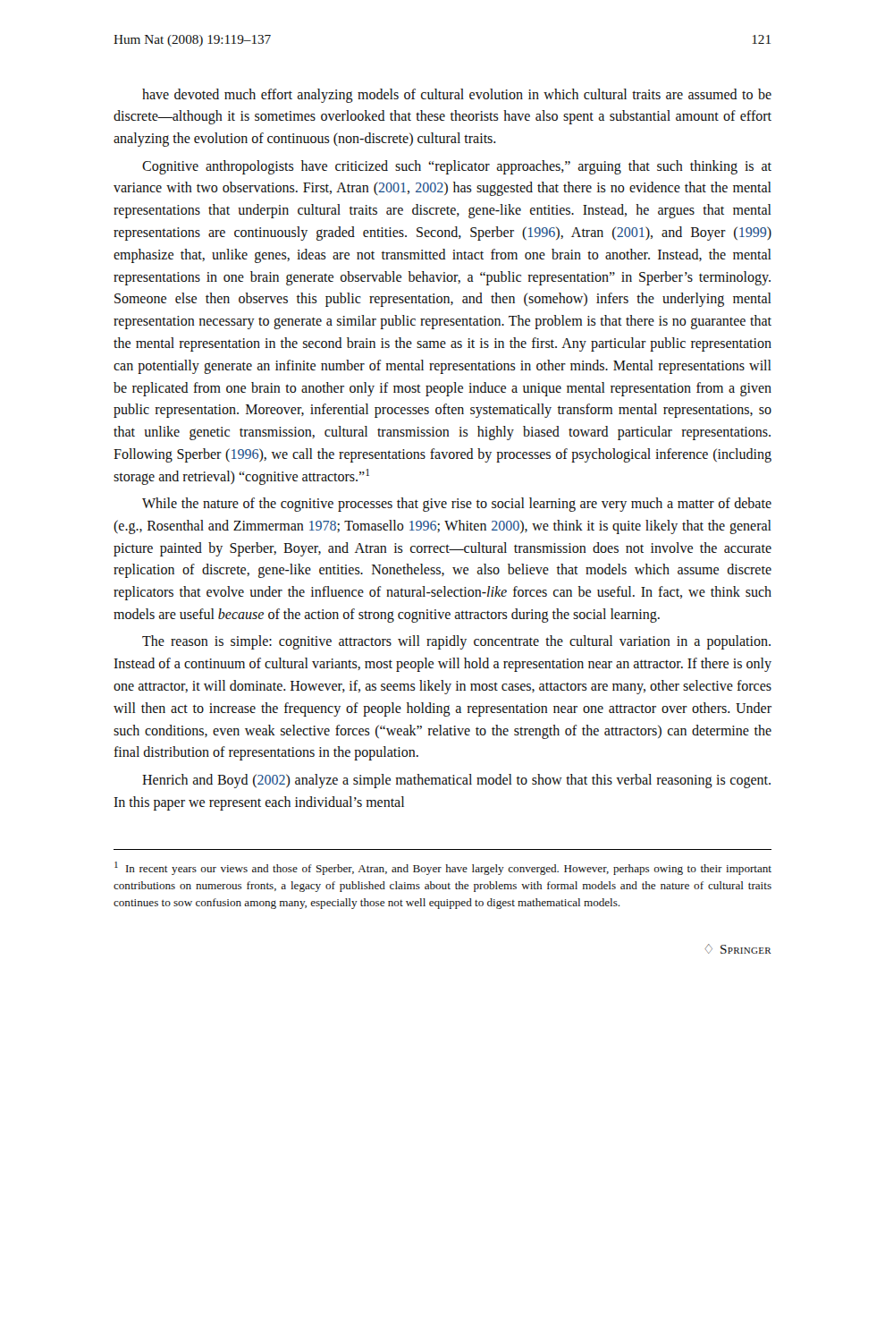Hum Nat (2008) 19:119–137 121
have devoted much effort analyzing models of cultural evolution in which cultural traits are assumed to be discrete—although it is sometimes overlooked that these theorists have also spent a substantial amount of effort analyzing the evolution of continuous (non-discrete) cultural traits.
Cognitive anthropologists have criticized such “replicator approaches,” arguing that such thinking is at variance with two observations. First, Atran (2001, 2002) has suggested that there is no evidence that the mental representations that underpin cultural traits are discrete, gene-like entities. Instead, he argues that mental representations are continuously graded entities. Second, Sperber (1996), Atran (2001), and Boyer (1999) emphasize that, unlike genes, ideas are not transmitted intact from one brain to another. Instead, the mental representations in one brain generate observable behavior, a “public representation” in Sperber’s terminology. Someone else then observes this public representation, and then (somehow) infers the underlying mental representation necessary to generate a similar public representation. The problem is that there is no guarantee that the mental representation in the second brain is the same as it is in the first. Any particular public representation can potentially generate an infinite number of mental representations in other minds. Mental representations will be replicated from one brain to another only if most people induce a unique mental representation from a given public representation. Moreover, inferential processes often systematically transform mental representations, so that unlike genetic transmission, cultural transmission is highly biased toward particular representations. Following Sperber (1996), we call the representations favored by processes of psychological inference (including storage and retrieval) “cognitive attractors.”1
While the nature of the cognitive processes that give rise to social learning are very much a matter of debate (e.g., Rosenthal and Zimmerman 1978; Tomasello 1996; Whiten 2000), we think it is quite likely that the general picture painted by Sperber, Boyer, and Atran is correct—cultural transmission does not involve the accurate replication of discrete, gene-like entities. Nonetheless, we also believe that models which assume discrete replicators that evolve under the influence of natural-selection-like forces can be useful. In fact, we think such models are useful because of the action of strong cognitive attractors during the social learning.
The reason is simple: cognitive attractors will rapidly concentrate the cultural variation in a population. Instead of a continuum of cultural variants, most people will hold a representation near an attractor. If there is only one attractor, it will dominate. However, if, as seems likely in most cases, attactors are many, other selective forces will then act to increase the frequency of people holding a representation near one attractor over others. Under such conditions, even weak selective forces (“weak” relative to the strength of the attractors) can determine the final distribution of representations in the population.
Henrich and Boyd (2002) analyze a simple mathematical model to show that this verbal reasoning is cogent. In this paper we represent each individual’s mental
1 In recent years our views and those of Sperber, Atran, and Boyer have largely converged. However, perhaps owing to their important contributions on numerous fronts, a legacy of published claims about the problems with formal models and the nature of cultural traits continues to sow confusion among many, especially those not well equipped to digest mathematical models.
♢Springer